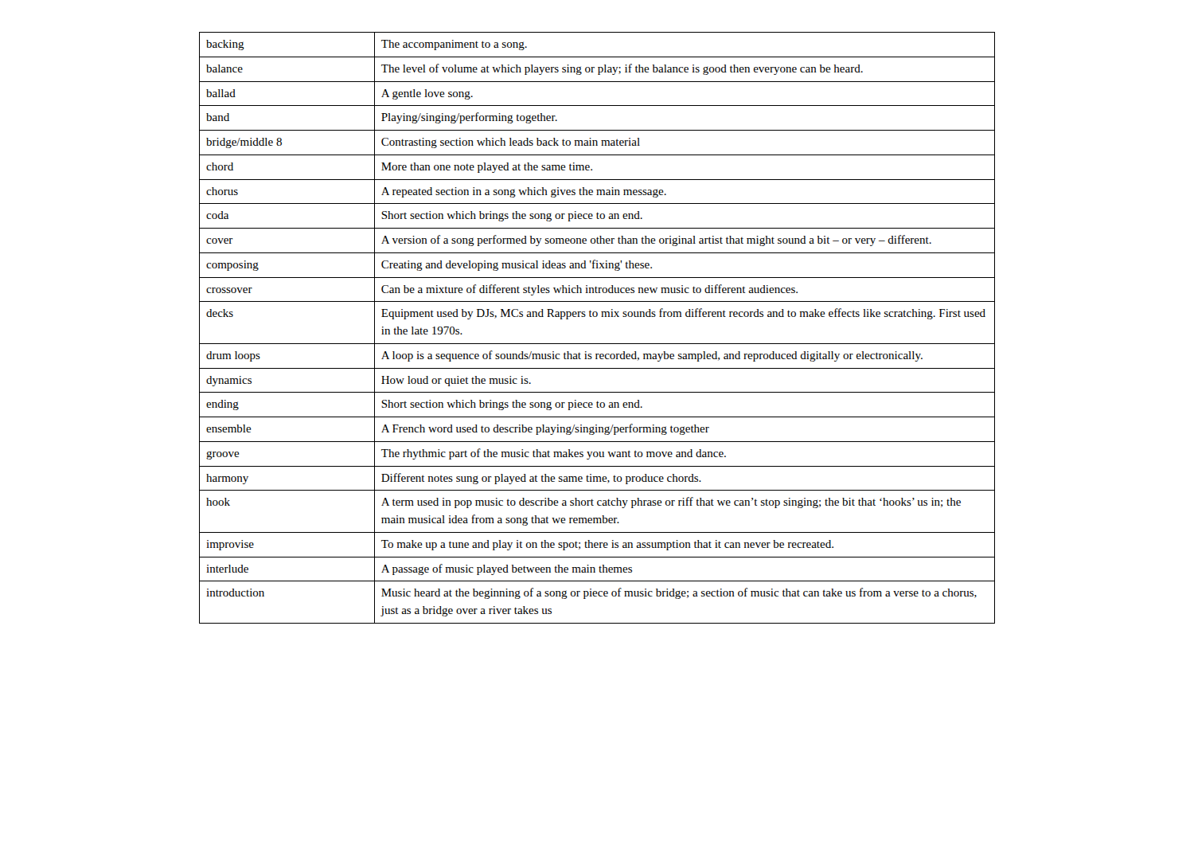| backing | The accompaniment to a song. |
| balance | The level of volume at which players sing or play; if the balance is good then everyone can be heard. |
| ballad | A gentle love song. |
| band | Playing/singing/performing together. |
| bridge/middle 8 | Contrasting section which leads back to main material |
| chord | More than one note played at the same time. |
| chorus | A repeated section in a song which gives the main message. |
| coda | Short section which brings the song or piece to an end. |
| cover | A version of a song performed by someone other than the original artist that might sound a bit – or very – different. |
| composing | Creating and developing musical ideas and 'fixing' these. |
| crossover | Can be a mixture of different styles which introduces new music to different audiences. |
| decks | Equipment used by DJs, MCs and Rappers to mix sounds from different records and to make effects like scratching. First used in the late 1970s. |
| drum loops | A loop is a sequence of sounds/music that is recorded, maybe sampled, and reproduced digitally or electronically. |
| dynamics | How loud or quiet the music is. |
| ending | Short section which brings the song or piece to an end. |
| ensemble | A French word used to describe playing/singing/performing together |
| groove | The rhythmic part of the music that makes you want to move and dance. |
| harmony | Different notes sung or played at the same time, to produce chords. |
| hook | A term used in pop music to describe a short catchy phrase or riff that we can’t stop singing; the bit that ‘hooks’ us in; the main musical idea from a song that we remember. |
| improvise | To make up a tune and play it on the spot; there is an assumption that it can never be recreated. |
| interlude | A passage of music played between the main themes |
| introduction | Music heard at the beginning of a song or piece of music bridge; a section of music that can take us from a verse to a chorus, just as a bridge over a river takes us |